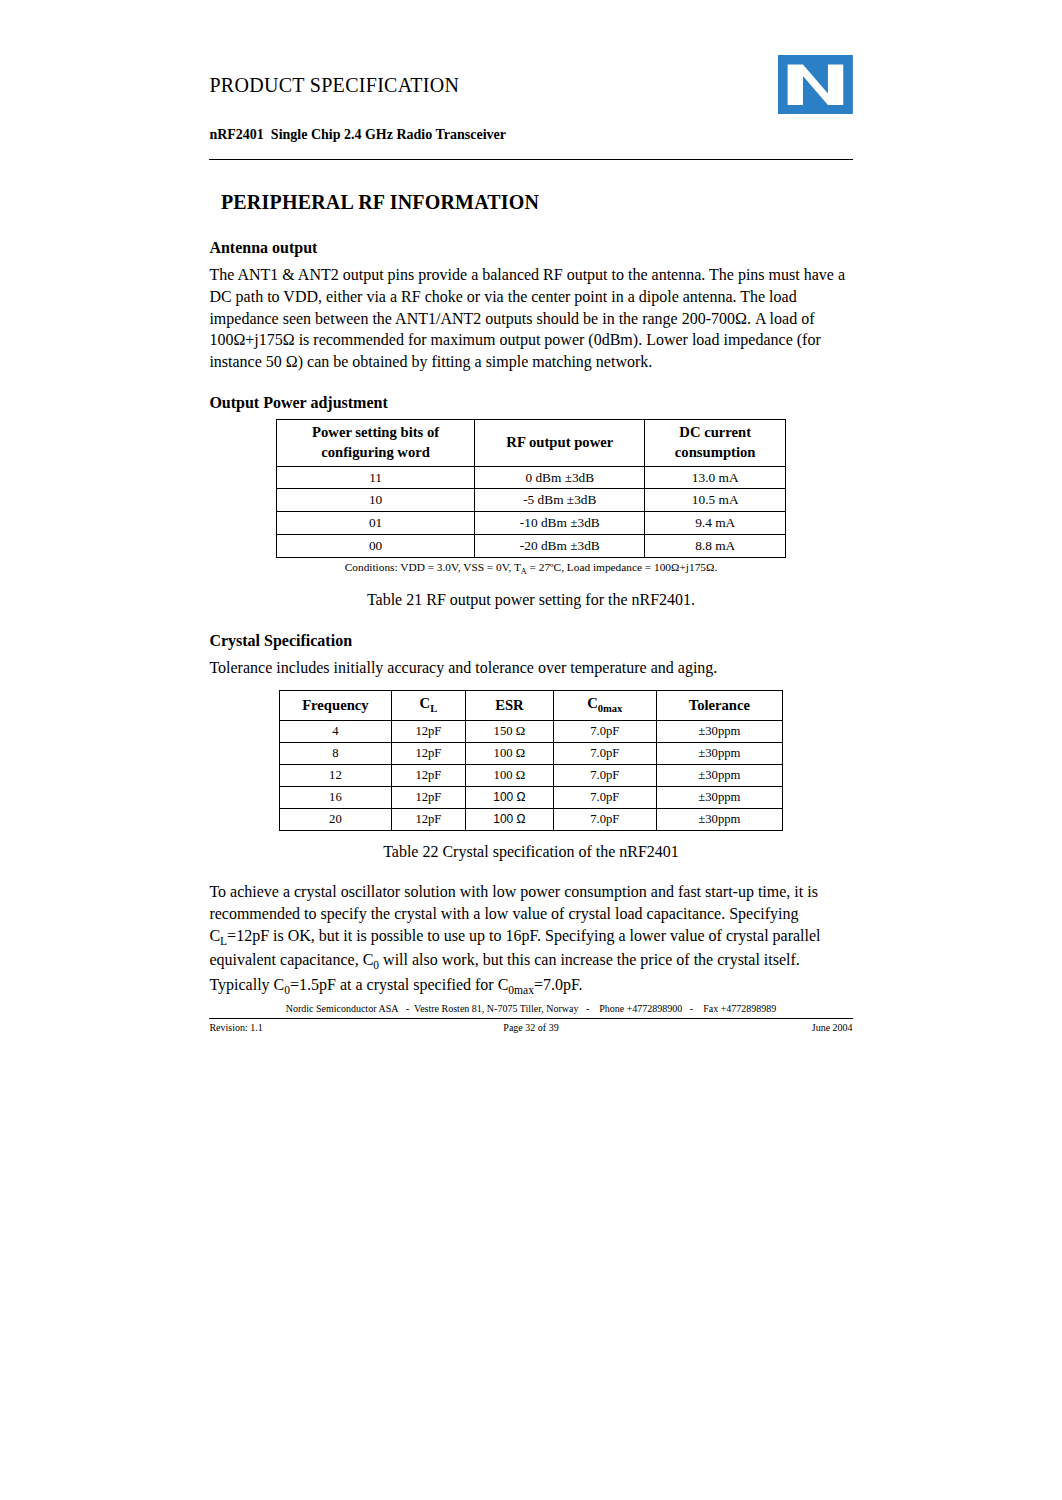PRODUCT SPECIFICATION
nRF2401 Single Chip 2.4 GHz Radio Transceiver
PERIPHERAL RF INFORMATION
Antenna output
The ANT1 & ANT2 output pins provide a balanced RF output to the antenna. The pins must have a DC path to VDD, either via a RF choke or via the center point in a dipole antenna. The load impedance seen between the ANT1/ANT2 outputs should be in the range 200-700Ω. A load of 100Ω+j175Ω is recommended for maximum output power (0dBm). Lower load impedance (for instance 50 Ω) can be obtained by fitting a simple matching network.
Output Power adjustment
| Power setting bits of configuring word | RF output power | DC current consumption |
| --- | --- | --- |
| 11 | 0 dBm ±3dB | 13.0 mA |
| 10 | -5 dBm ±3dB | 10.5 mA |
| 01 | -10 dBm ±3dB | 9.4 mA |
| 00 | -20 dBm ±3dB | 8.8 mA |
Conditions: VDD = 3.0V, VSS = 0V, TA = 27ºC, Load impedance = 100Ω+j175Ω.
Table 21 RF output power setting for the nRF2401.
Crystal Specification
Tolerance includes initially accuracy and tolerance over temperature and aging.
| Frequency | C L | ESR | C 0max | Tolerance |
| --- | --- | --- | --- | --- |
| 4 | 12pF | 150 Ω | 7.0pF | ±30ppm |
| 8 | 12pF | 100 Ω | 7.0pF | ±30ppm |
| 12 | 12pF | 100 Ω | 7.0pF | ±30ppm |
| 16 | 12pF | 100 Ω | 7.0pF | ±30ppm |
| 20 | 12pF | 100 Ω | 7.0pF | ±30ppm |
Table 22 Crystal specification of the nRF2401
To achieve a crystal oscillator solution with low power consumption and fast start-up time, it is recommended to specify the crystal with a low value of crystal load capacitance. Specifying CL=12pF is OK, but it is possible to use up to 16pF. Specifying a lower value of crystal parallel equivalent capacitance, C0 will also work, but this can increase the price of the crystal itself. Typically C0=1.5pF at a crystal specified for C0max=7.0pF.
Nordic Semiconductor ASA - Vestre Rosten 81, N-7075 Tiller, Norway - Phone +4772898900 - Fax +4772898989
Revision: 1.1 Page 32 of 39 June 2004